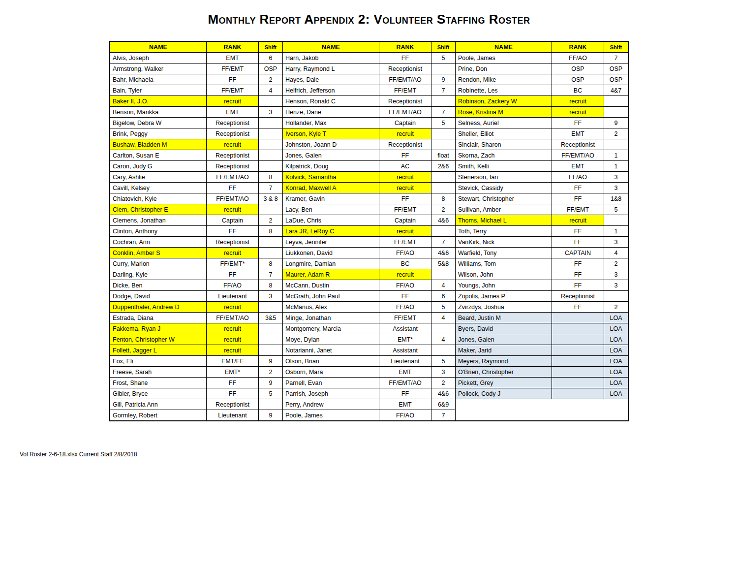Monthly Report Appendix 2: Volunteer Staffing Roster
| NAME | RANK | Shift | NAME | RANK | Shift | NAME | RANK | Shift |
| --- | --- | --- | --- | --- | --- | --- | --- | --- |
| Alvis, Joseph | EMT | 6 | Harn, Jakob | FF | 5 | Poole, James | FF/AO | 7 |
| Armstrong, Walker | FF/EMT | OSP | Harry, Raymond L | Receptionist | | Prine, Don | OSP | OSP |
| Bahr, Michaela | FF | 2 | Hayes, Dale | FF/EMT/AO | 9 | Rendon, Mike | OSP | OSP |
| Bain, Tyler | FF/EMT | 4 | Helfrich, Jefferson | FF/EMT | 7 | Robinette, Les | BC | 4&7 |
| Baker II, J.O. | recruit | | Henson, Ronald C | Receptionist | | Robinson, Zackery W | recruit | |
| Benson, Marikka | EMT | 3 | Henze, Dane | FF/EMT/AO | 7 | Rose, Kristina M | recruit | |
| Bigelow, Debra W | Receptionist | | Hollander, Max | Captain | 5 | Selness, Auriel | FF | 9 |
| Brink, Peggy | Receptionist | | Iverson, Kyle T | recruit | | Sheller, Elliot | EMT | 2 |
| Bushaw, Bladden M | recruit | | Johnston, Joann D | Receptionist | | Sinclair, Sharon | Receptionist | |
| Carlton, Susan E | Receptionist | | Jones, Galen | FF | float | Skorna, Zach | FF/EMT/AO | 1 |
| Caron, Judy G | Receptionist | | Kilpatrick, Doug | AC | 2&6 | Smith, Kelli | EMT | 1 |
| Cary, Ashlie | FF/EMT/AO | 8 | Kolvick, Samantha | recruit | | Stenerson, Ian | FF/AO | 3 |
| Cavill, Kelsey | FF | 7 | Konrad, Maxwell A | recruit | | Stevick, Cassidy | FF | 3 |
| Chiatovich, Kyle | FF/EMT/AO | 3 & 8 | Kramer, Gavin | FF | 8 | Stewart, Christopher | FF | 1&8 |
| Clem, Christopher E | recruit | | Lacy, Ben | FF/EMT | 2 | Sullivan, Amber | FF/EMT | 5 |
| Clemens, Jonathan | Captain | 2 | LaDue, Chris | Captain | 4&6 | Thoms, Michael L | recruit | |
| Clinton, Anthony | FF | 8 | Lara JR, LeRoy C | recruit | | Toth, Terry | FF | 1 |
| Cochran, Ann | Receptionist | | Leyva, Jennifer | FF/EMT | 7 | VanKirk, Nick | FF | 3 |
| Conklin, Amber S | recruit | | Liukkonen, David | FF/AO | 4&6 | Warfield, Tony | CAPTAIN | 4 |
| Curry, Marion | FF/EMT* | 8 | Longmire, Damian | BC | 5&8 | Williams, Tom | FF | 2 |
| Darling, Kyle | FF | 7 | Maurer, Adam R | recruit | | Wilson, John | FF | 3 |
| Dicke, Ben | FF/AO | 8 | McCann, Dustin | FF/AO | 4 | Youngs, John | FF | 3 |
| Dodge, David | Lieutenant | 3 | McGrath, John Paul | FF | 6 | Zopolis, James P | Receptionist | |
| Duppenthaler, Andrew D | recruit | | McManus, Alex | FF/AO | 5 | Zvirzdys, Joshua | FF | 2 |
| Estrada, Diana | FF/EMT/AO | 3&5 | Minge, Jonathan | FF/EMT | 4 | Beard, Justin M | | LOA |
| Fakkema, Ryan J | recruit | | Montgomery, Marcia | Assistant | | Byers, David | | LOA |
| Fenton, Christopher W | recruit | | Moye, Dylan | EMT* | 4 | Jones, Galen | | LOA |
| Follett, Jagger L | recruit | | Notarianni, Janet | Assistant | | Maker, Jarid | | LOA |
| Fox, Eli | EMT/FF | 9 | Olson, Brian | Lieutenant | 5 | Meyers, Raymond | | LOA |
| Freese, Sarah | EMT* | 2 | Osborn, Mara | EMT | 3 | O'Brien, Christopher | | LOA |
| Frost, Shane | FF | 9 | Parnell, Evan | FF/EMT/AO | 2 | Pickett, Grey | | LOA |
| Gibler, Bryce | FF | 5 | Parrish, Joseph | FF | 4&6 | Pollock, Cody J | | LOA |
| Gill, Patricia Ann | Receptionist | | Perry, Andrew | EMT | 6&9 | | | |
| Gormley, Robert | Lieutenant | 9 | Poole, James | FF/AO | 7 | | | |
Vol Roster 2-6-18.xlsx Current Staff 2/8/2018